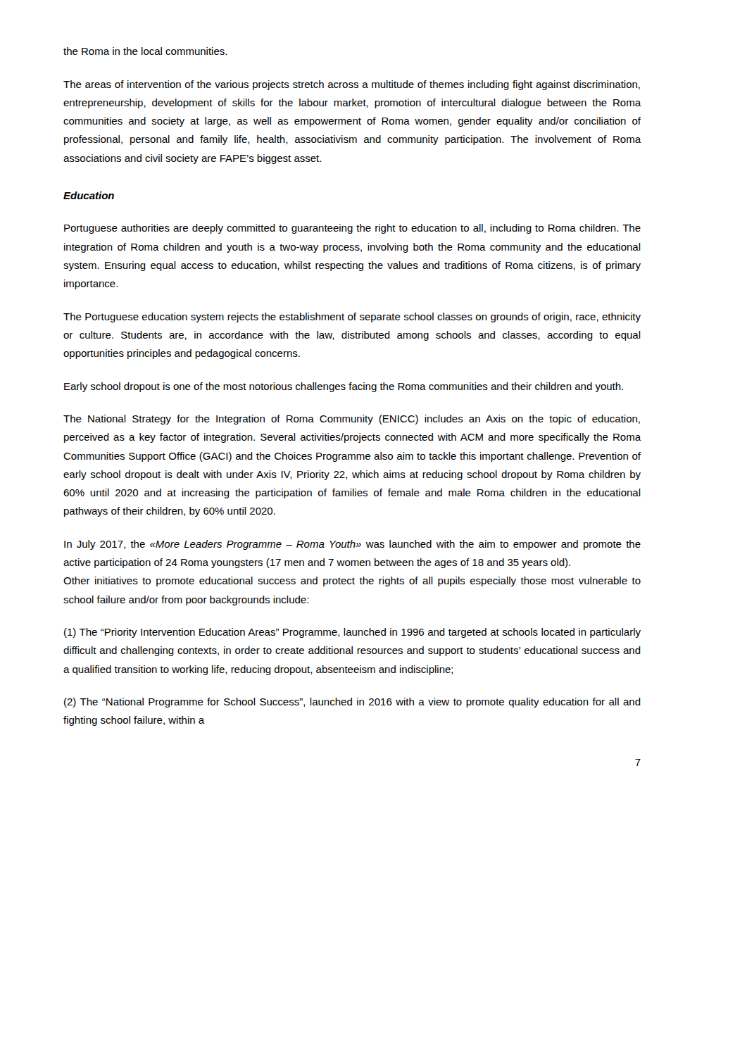the Roma in the local communities.
The areas of intervention of the various projects stretch across a multitude of themes including fight against discrimination, entrepreneurship, development of skills for the labour market, promotion of intercultural dialogue between the Roma communities and society at large, as well as empowerment of Roma women, gender equality and/or conciliation of professional, personal and family life, health, associativism and community participation. The involvement of Roma associations and civil society are FAPE’s biggest asset.
Education
Portuguese authorities are deeply committed to guaranteeing the right to education to all, including to Roma children. The integration of Roma children and youth is a two-way process, involving both the Roma community and the educational system. Ensuring equal access to education, whilst respecting the values and traditions of Roma citizens, is of primary importance.
The Portuguese education system rejects the establishment of separate school classes on grounds of origin, race, ethnicity or culture. Students are, in accordance with the law, distributed among schools and classes, according to equal opportunities principles and pedagogical concerns.
Early school dropout is one of the most notorious challenges facing the Roma communities and their children and youth.
The National Strategy for the Integration of Roma Community (ENICC) includes an Axis on the topic of education, perceived as a key factor of integration. Several activities/projects connected with ACM and more specifically the Roma Communities Support Office (GACI) and the Choices Programme also aim to tackle this important challenge. Prevention of early school dropout is dealt with under Axis IV, Priority 22, which aims at reducing school dropout by Roma children by 60% until 2020 and at increasing the participation of families of female and male Roma children in the educational pathways of their children, by 60% until 2020.
In July 2017, the «More Leaders Programme – Roma Youth» was launched with the aim to empower and promote the active participation of 24 Roma youngsters (17 men and 7 women between the ages of 18 and 35 years old).
Other initiatives to promote educational success and protect the rights of all pupils especially those most vulnerable to school failure and/or from poor backgrounds include:
(1) The “Priority Intervention Education Areas” Programme, launched in 1996 and targeted at schools located in particularly difficult and challenging contexts, in order to create additional resources and support to students’ educational success and a qualified transition to working life, reducing dropout, absenteeism and indiscipline;
(2) The “National Programme for School Success”, launched in 2016 with a view to promote quality education for all and fighting school failure, within a
7